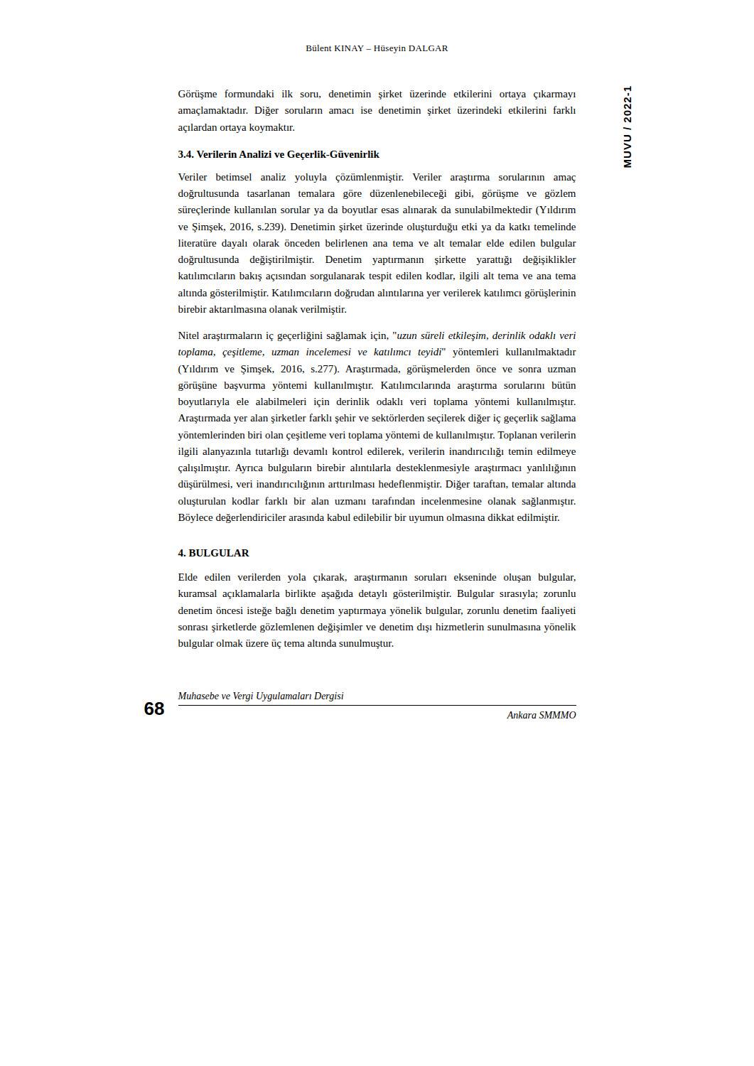MUVU / 2022-1
Bülent KINAY – Hüseyin DALGAR
Görüşme formundaki ilk soru, denetimin şirket üzerinde etkilerini ortaya çıkarmayı amaçlamaktadır. Diğer soruların amacı ise denetimin şirket üzerindeki etkilerini farklı açılardan ortaya koymaktır.
3.4. Verilerin Analizi ve Geçerlik-Güvenirlik
Veriler betimsel analiz yoluyla çözümlenmiştir. Veriler araştırma sorularının amaç doğrultusunda tasarlanan temalara göre düzenlenebileceği gibi, görüşme ve gözlem süreçlerinde kullanılan sorular ya da boyutlar esas alınarak da sunulabilmektedir (Yıldırım ve Şimşek, 2016, s.239). Denetimin şirket üzerinde oluşturduğu etki ya da katkı temelinde literatüre dayalı olarak önceden belirlenen ana tema ve alt temalar elde edilen bulgular doğrultusunda değiştirilmiştir. Denetim yaptırmanın şirkette yarattığı değişiklikler katılımcıların bakış açısından sorgulanarak tespit edilen kodlar, ilgili alt tema ve ana tema altında gösterilmiştir. Katılımcıların doğrudan alıntılarına yer verilerek katılımcı görüşlerinin birebir aktarılmasına olanak verilmiştir.
Nitel araştırmaların iç geçerliğini sağlamak için, "uzun süreli etkileşim, derinlik odaklı veri toplama, çeşitleme, uzman incelemesi ve katılımcı teyidi" yöntemleri kullanılmaktadır (Yıldırım ve Şimşek, 2016, s.277). Araştırmada, görüşmelerden önce ve sonra uzman görüşüne başvurma yöntemi kullanılmıştır. Katılımcılarında araştırma sorularını bütün boyutlarıyla ele alabilmeleri için derinlik odaklı veri toplama yöntemi kullanılmıştır. Araştırmada yer alan şirketler farklı şehir ve sektörlerden seçilerek diğer iç geçerlik sağlama yöntemlerinden biri olan çeşitleme veri toplama yöntemi de kullanılmıştır. Toplanan verilerin ilgili alanyazınla tutarlığı devamlı kontrol edilerek, verilerin inandırıcılığı temin edilmeye çalışılmıştır. Ayrıca bulguların birebir alıntılarla desteklenmesiyle araştırmacı yanlılığının düşürülmesi, veri inandırıcılığının arttırılması hedeflenmiştir. Diğer taraftan, temalar altında oluşturulan kodlar farklı bir alan uzmanı tarafından incelenmesine olanak sağlanmıştır. Böylece değerlendiriciler arasında kabul edilebilir bir uyumun olmasına dikkat edilmiştir.
4. BULGULAR
Elde edilen verilerden yola çıkarak, araştırmanın soruları ekseninde oluşan bulgular, kuramsal açıklamalarla birlikte aşağıda detaylı gösterilmiştir. Bulgular sırasıyla; zorunlu denetim öncesi isteğe bağlı denetim yaptırmaya yönelik bulgular, zorunlu denetim faaliyeti sonrası şirketlerde gözlemlenen değişimler ve denetim dışı hizmetlerin sunulmasına yönelik bulgular olmak üzere üç tema altında sunulmuştur.
68
Muhasebe ve Vergi Uygulamaları Dergisi
Ankara SMMMO